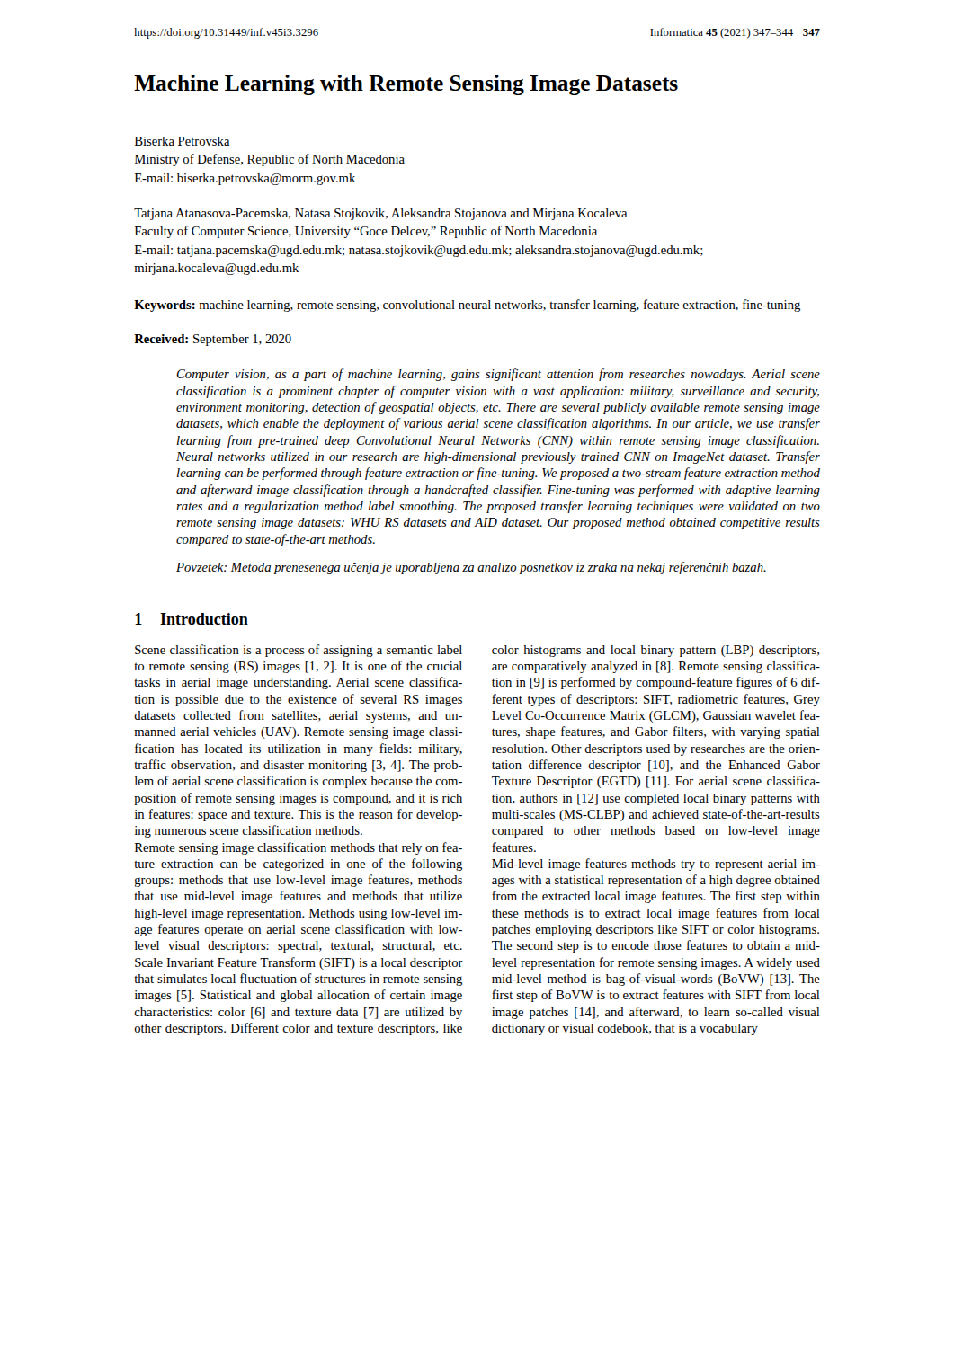https://doi.org/10.31449/inf.v45i3.3296 Informatica 45 (2021) 347–344 347
Machine Learning with Remote Sensing Image Datasets
Biserka Petrovska
Ministry of Defense, Republic of North Macedonia
E-mail: biserka.petrovska@morm.gov.mk
Tatjana Atanasova-Pacemska, Natasa Stojkovik, Aleksandra Stojanova and Mirjana Kocaleva
Faculty of Computer Science, University “Goce Delcev,” Republic of North Macedonia
E-mail: tatjana.pacemska@ugd.edu.mk; natasa.stojkovik@ugd.edu.mk; aleksandra.stojanova@ugd.edu.mk;
mirjana.kocaleva@ugd.edu.mk
Keywords: machine learning, remote sensing, convolutional neural networks, transfer learning, feature extraction, fine-tuning
Received: September 1, 2020
Computer vision, as a part of machine learning, gains significant attention from researches nowadays. Aerial scene classification is a prominent chapter of computer vision with a vast application: military, surveillance and security, environment monitoring, detection of geospatial objects, etc. There are several publicly available remote sensing image datasets, which enable the deployment of various aerial scene classification algorithms. In our article, we use transfer learning from pre-trained deep Convolutional Neural Networks (CNN) within remote sensing image classification. Neural networks utilized in our research are high-dimensional previously trained CNN on ImageNet dataset. Transfer learning can be performed through feature extraction or fine-tuning. We proposed a two-stream feature extraction method and afterward image classification through a handcrafted classifier. Fine-tuning was performed with adaptive learning rates and a regularization method label smoothing. The proposed transfer learning techniques were validated on two remote sensing image datasets: WHU RS datasets and AID dataset. Our proposed method obtained competitive results compared to state-of-the-art methods.
Povzetek: Metoda prenesenega učenja je uporabljena za analizo posnetkov iz zraka na nekaj referenčnih bazah.
1 Introduction
Scene classification is a process of assigning a semantic label to remote sensing (RS) images [1, 2]. It is one of the crucial tasks in aerial image understanding. Aerial scene classification is possible due to the existence of several RS images datasets collected from satellites, aerial systems, and unmanned aerial vehicles (UAV). Remote sensing image classification has located its utilization in many fields: military, traffic observation, and disaster monitoring [3, 4]. The problem of aerial scene classification is complex because the composition of remote sensing images is compound, and it is rich in features: space and texture. This is the reason for developing numerous scene classification methods.
Remote sensing image classification methods that rely on feature extraction can be categorized in one of the following groups: methods that use low-level image features, methods that use mid-level image features and methods that utilize high-level image representation. Methods using low-level image features operate on aerial scene classification with low-level visual descriptors: spectral, textural, structural, etc. Scale Invariant Feature Transform (SIFT) is a local descriptor that simulates local fluctuation of structures in remote sensing images [5]. Statistical and global allocation of certain image characteristics: color [6] and texture data [7] are utilized by other descriptors. Different color and texture descriptors, like color histograms and local binary pattern (LBP) descriptors, are comparatively analyzed in [8]. Remote sensing classification in [9] is performed by compound-feature figures of 6 different types of descriptors: SIFT, radiometric features, Grey Level Co-Occurrence Matrix (GLCM), Gaussian wavelet features, shape features, and Gabor filters, with varying spatial resolution. Other descriptors used by researches are the orientation difference descriptor [10], and the Enhanced Gabor Texture Descriptor (EGTD) [11]. For aerial scene classification, authors in [12] use completed local binary patterns with multi-scales (MS-CLBP) and achieved state-of-the-art-results compared to other methods based on low-level image features.
Mid-level image features methods try to represent aerial images with a statistical representation of a high degree obtained from the extracted local image features. The first step within these methods is to extract local image features from local patches employing descriptors like SIFT or color histograms. The second step is to encode those features to obtain a mid-level representation for remote sensing images. A widely used mid-level method is bag-of-visual-words (BoVW) [13]. The first step of BoVW is to extract features with SIFT from local image patches [14], and afterward, to learn so-called visual dictionary or visual codebook, that is a vocabulary